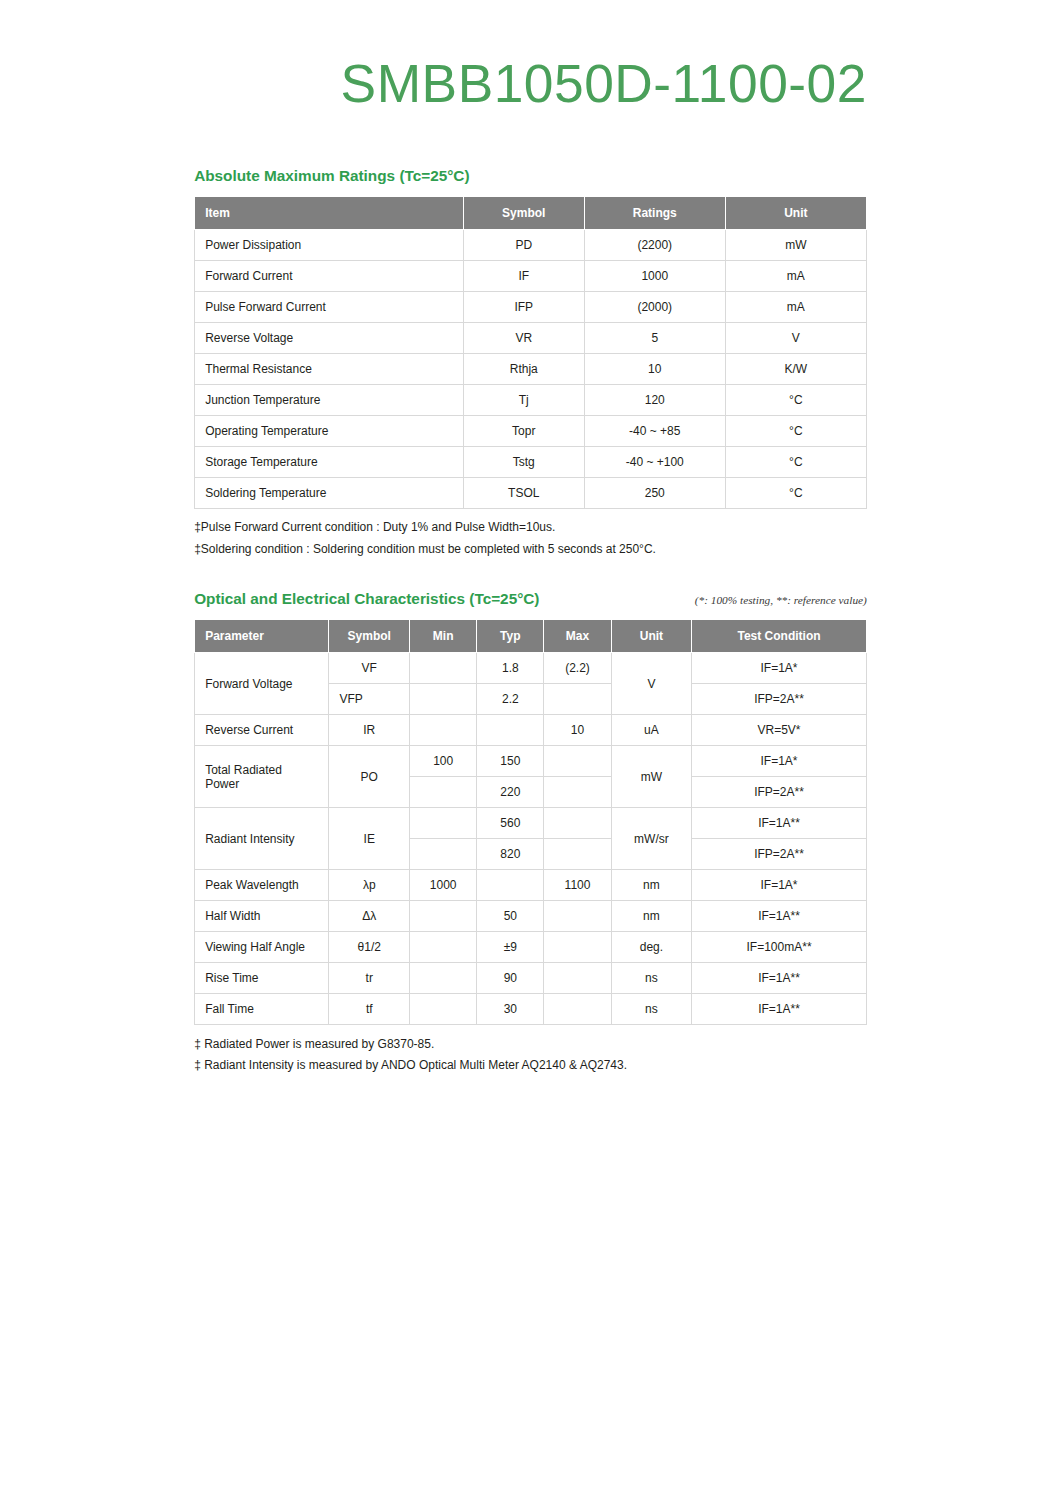SMBB1050D-1100-02
Absolute Maximum Ratings (Tc=25°C)
| Item | Symbol | Ratings | Unit |
| --- | --- | --- | --- |
| Power Dissipation | PD | (2200) | mW |
| Forward Current | IF | 1000 | mA |
| Pulse Forward Current | IFP | (2000) | mA |
| Reverse Voltage | VR | 5 | V |
| Thermal Resistance | Rthja | 10 | K/W |
| Junction Temperature | Tj | 120 | °C |
| Operating Temperature | Topr | -40 ~ +85 | °C |
| Storage Temperature | Tstg | -40 ~ +100 | °C |
| Soldering Temperature | TSOL | 250 | °C |
‡Pulse Forward Current condition : Duty 1% and Pulse Width=10us.
‡Soldering condition : Soldering condition must be completed with 5 seconds at 250°C.
Optical and Electrical Characteristics (Tc=25°C)
(*: 100% testing, **: reference value)
| Parameter | Symbol | Min | Typ | Max | Unit | Test Condition |
| --- | --- | --- | --- | --- | --- | --- |
| Forward Voltage | VF | | 1.8 | (2.2) | V | IF=1A* |
| VFP | | 2.2 | | IFP=2A** |
| Reverse Current | IR | | | 10 | uA | VR=5V* |
| Total Radiated Power | PO | 100 | 150 | | mW | IF=1A* |
| | 220 | | IFP=2A** |
| Radiant Intensity | IE | | 560 | | mW/sr | IF=1A** |
| | 820 | | IFP=2A** |
| Peak Wavelength | λp | 1000 | | 1100 | nm | IF=1A* |
| Half Width | Δλ | | 50 | | nm | IF=1A** |
| Viewing Half Angle | θ1/2 | | ±9 | | deg. | IF=100mA** |
| Rise Time | tr | | 90 | | ns | IF=1A** |
| Fall Time | tf | | 30 | | ns | IF=1A** |
‡ Radiated Power is measured by G8370-85.
‡ Radiant Intensity is measured by ANDO Optical Multi Meter AQ2140 & AQ2743.